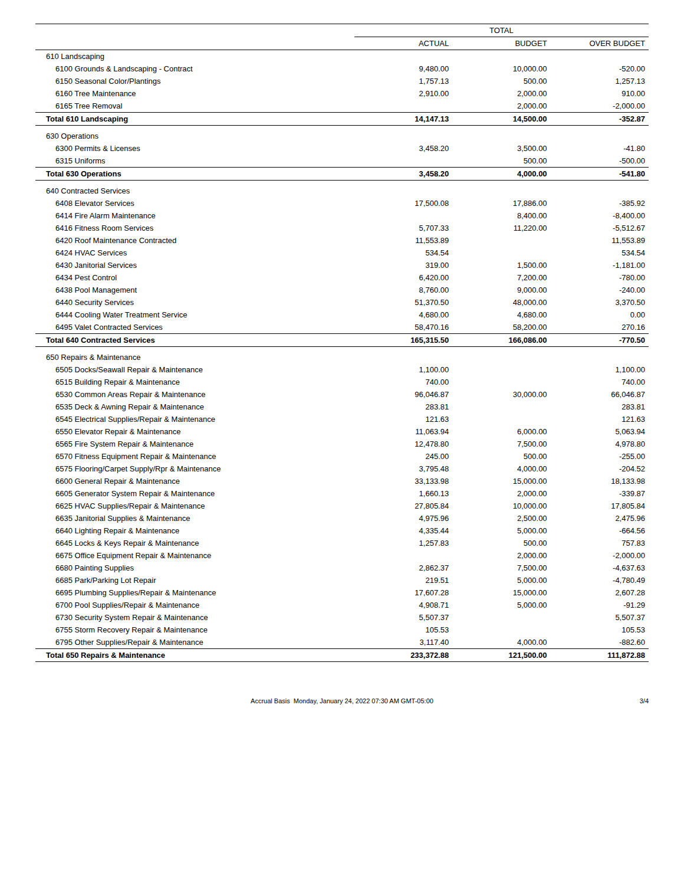| | TOTAL |
| --- | --- |
| | ACTUAL | BUDGET | OVER BUDGET |
| 610 Landscaping | | | |
| 6100 Grounds & Landscaping - Contract | 9,480.00 | 10,000.00 | -520.00 |
| 6150 Seasonal Color/Plantings | 1,757.13 | 500.00 | 1,257.13 |
| 6160 Tree Maintenance | 2,910.00 | 2,000.00 | 910.00 |
| 6165 Tree Removal | | 2,000.00 | -2,000.00 |
| Total 610 Landscaping | 14,147.13 | 14,500.00 | -352.87 |
| 630 Operations | | | |
| 6300 Permits & Licenses | 3,458.20 | 3,500.00 | -41.80 |
| 6315 Uniforms | | 500.00 | -500.00 |
| Total 630 Operations | 3,458.20 | 4,000.00 | -541.80 |
| 640 Contracted Services | | | |
| 6408 Elevator Services | 17,500.08 | 17,886.00 | -385.92 |
| 6414 Fire Alarm Maintenance | | 8,400.00 | -8,400.00 |
| 6416 Fitness Room Services | 5,707.33 | 11,220.00 | -5,512.67 |
| 6420 Roof Maintenance Contracted | 11,553.89 | | 11,553.89 |
| 6424 HVAC Services | 534.54 | | 534.54 |
| 6430 Janitorial Services | 319.00 | 1,500.00 | -1,181.00 |
| 6434 Pest Control | 6,420.00 | 7,200.00 | -780.00 |
| 6438 Pool Management | 8,760.00 | 9,000.00 | -240.00 |
| 6440 Security Services | 51,370.50 | 48,000.00 | 3,370.50 |
| 6444 Cooling Water Treatment Service | 4,680.00 | 4,680.00 | 0.00 |
| 6495 Valet Contracted Services | 58,470.16 | 58,200.00 | 270.16 |
| Total 640 Contracted Services | 165,315.50 | 166,086.00 | -770.50 |
| 650 Repairs & Maintenance | | | |
| 6505 Docks/Seawall Repair & Maintenance | 1,100.00 | | 1,100.00 |
| 6515 Building Repair & Maintenance | 740.00 | | 740.00 |
| 6530 Common Areas Repair & Maintenance | 96,046.87 | 30,000.00 | 66,046.87 |
| 6535 Deck & Awning Repair & Maintenance | 283.81 | | 283.81 |
| 6545 Electrical Supplies/Repair & Maintenance | 121.63 | | 121.63 |
| 6550 Elevator Repair & Maintenance | 11,063.94 | 6,000.00 | 5,063.94 |
| 6565 Fire System Repair & Maintenance | 12,478.80 | 7,500.00 | 4,978.80 |
| 6570 Fitness Equipment Repair & Maintenance | 245.00 | 500.00 | -255.00 |
| 6575 Flooring/Carpet Supply/Rpr & Maintenance | 3,795.48 | 4,000.00 | -204.52 |
| 6600 General Repair & Maintenance | 33,133.98 | 15,000.00 | 18,133.98 |
| 6605 Generator System Repair & Maintenance | 1,660.13 | 2,000.00 | -339.87 |
| 6625 HVAC Supplies/Repair & Maintenance | 27,805.84 | 10,000.00 | 17,805.84 |
| 6635 Janitorial Supplies & Maintenance | 4,975.96 | 2,500.00 | 2,475.96 |
| 6640 Lighting Repair & Maintenance | 4,335.44 | 5,000.00 | -664.56 |
| 6645 Locks & Keys Repair & Maintenance | 1,257.83 | 500.00 | 757.83 |
| 6675 Office Equipment Repair & Maintenance | | 2,000.00 | -2,000.00 |
| 6680 Painting Supplies | 2,862.37 | 7,500.00 | -4,637.63 |
| 6685 Park/Parking Lot Repair | 219.51 | 5,000.00 | -4,780.49 |
| 6695 Plumbing Supplies/Repair & Maintenance | 17,607.28 | 15,000.00 | 2,607.28 |
| 6700 Pool Supplies/Repair & Maintenance | 4,908.71 | 5,000.00 | -91.29 |
| 6730 Security System Repair & Maintenance | 5,507.37 | | 5,507.37 |
| 6755 Storm Recovery Repair & Maintenance | 105.53 | | 105.53 |
| 6795 Other Supplies/Repair & Maintenance | 3,117.40 | 4,000.00 | -882.60 |
| Total 650 Repairs & Maintenance | 233,372.88 | 121,500.00 | 111,872.88 |
Accrual Basis Monday, January 24, 2022 07:30 AM GMT-05:00 3/4